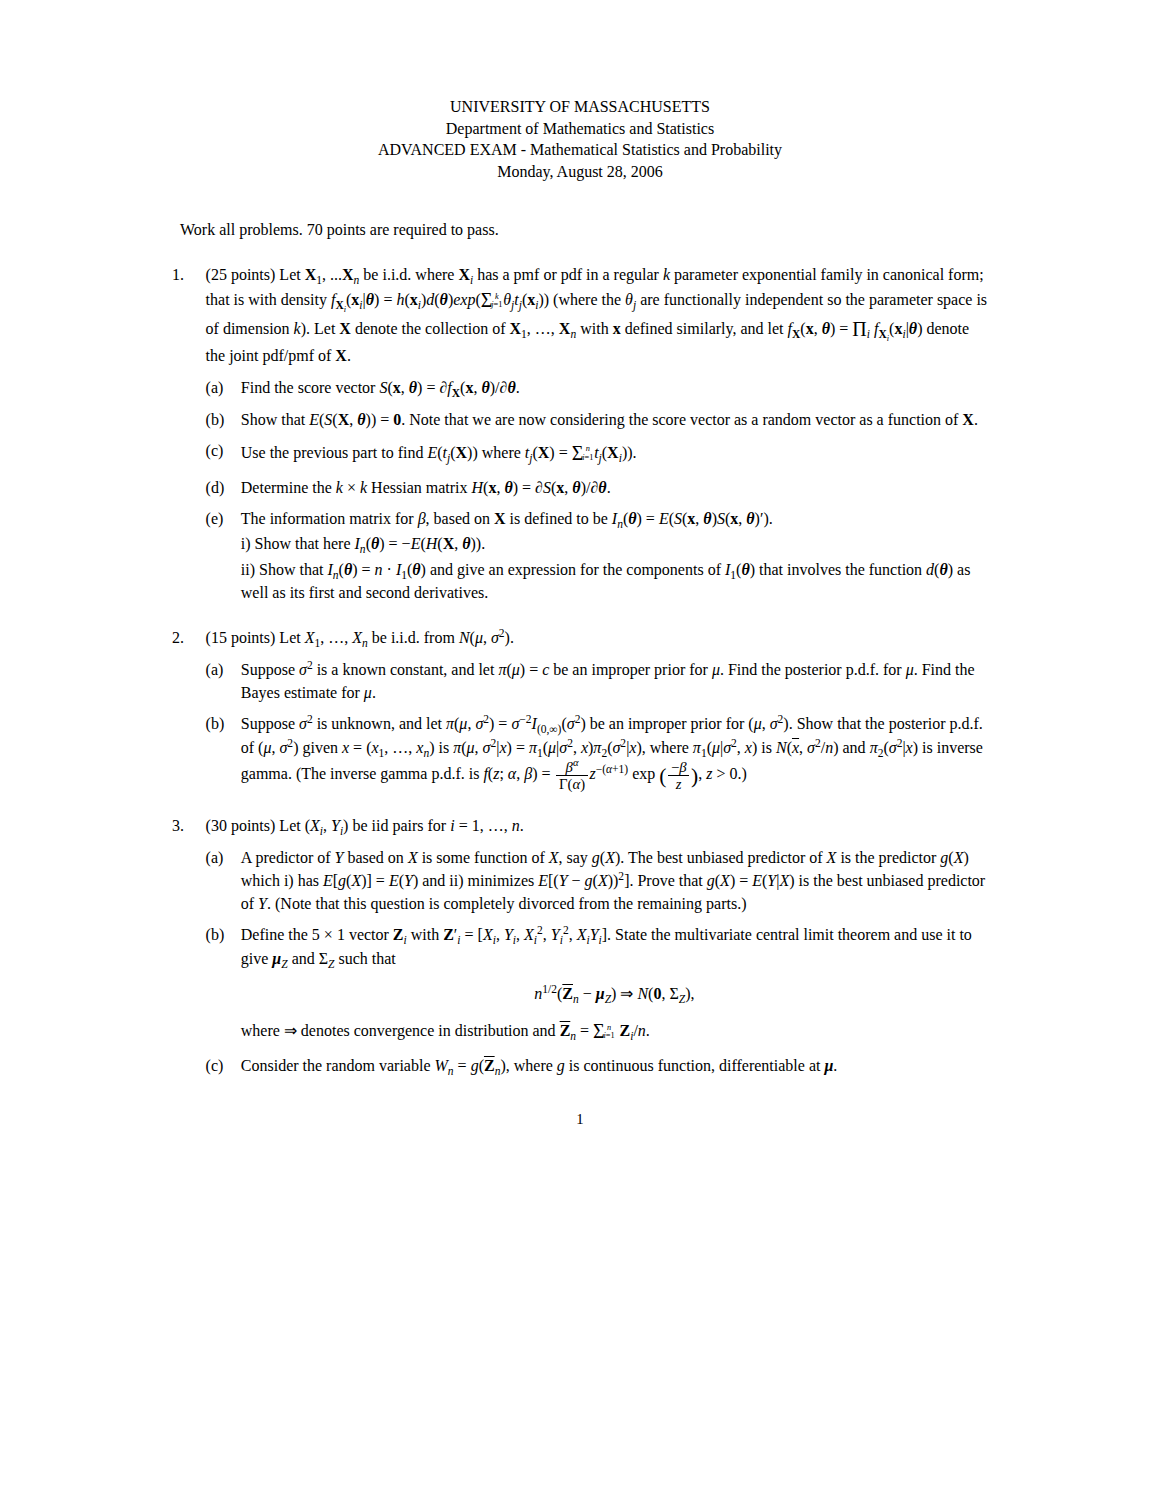UNIVERSITY OF MASSACHUSETTS Department of Mathematics and Statistics ADVANCED EXAM - Mathematical Statistics and Probability Monday, August 28, 2006
Work all problems. 70 points are required to pass.
(25 points) Let X1, ...Xn be i.i.d. where Xi has a pmf or pdf in a regular k parameter exponential family in canonical form; that is with density fXi(xi|θ) = h(xi)d(θ)exp(Σkj=1 θjtj(xi)) (where the θj are functionally independent so the parameter space is of dimension k). Let X denote the collection of X1, …, Xn with x defined similarly, and let fX(x, θ) = Πi fXi(xi|θ) denote the joint pdf/pmf of X.
Find the score vector S(x, θ) = ∂fX(x, θ)/∂θ.
Show that E(S(X, θ)) = 0. Note that we are now considering the score vector as a random vector as a function of X.
Use the previous part to find E(tj(X)) where tj(X) = Σni=1 tj(Xi)).
Determine the k × k Hessian matrix H(x, θ) = ∂S(x, θ)/∂θ.
The information matrix for β, based on X is defined to be In(θ) = E(S(x, θ)S(x, θ)′). i) Show that here In(θ) = −E(H(X, θ)). ii) Show that In(θ) = n · I1(θ) and give an expression for the components of I1(θ) that involves the function d(θ) as well as its first and second derivatives.
(15 points) Let X1, …, Xn be i.i.d. from N(μ, σ2).
Suppose σ2 is a known constant, and let π(μ) = c be an improper prior for μ. Find the posterior p.d.f. for μ. Find the Bayes estimate for μ.
Suppose σ2 is unknown, and let π(μ, σ2) = σ−2I(0,∞)(σ2) be an improper prior for (μ, σ2). Show that the posterior p.d.f. of (μ, σ2) given x = (x1, …, xn) is π(μ, σ2|x) = π1(μ|σ2, x)π2(σ2|x), where π1(μ|σ2, x) is N(x, σ2/n) and π2(σ2|x) is inverse gamma. (The inverse gamma p.d.f. is f(z; α, β) = βα Γ(α) z−(α+1) exp (−β z), z > 0.)
(30 points) Let (Xi, Yi) be iid pairs for i = 1, …, n.
A predictor of Y based on X is some function of X, say g(X). The best unbiased predictor of X is the predictor g(X) which i) has E[g(X)] = E(Y) and ii) minimizes E[(Y − g(X))2]. Prove that g(X) = E(Y|X) is the best unbiased predictor of Y. (Note that this question is completely divorced from the remaining parts.)
Define the 5 × 1 vector Zi with Z′i = [Xi, Yi, Xi2, Yi2, XiYi]. State the multivariate central limit theorem and use it to give μZ and ΣZ such that
n1/2(Zn − μZ) ⇒ N(0, ΣZ),
where ⇒ denotes convergence in distribution and Zn = Σni=1 Zi/n.
Consider the random variable Wn = g(Zn), where g is continuous function, differentiable at μ.
1